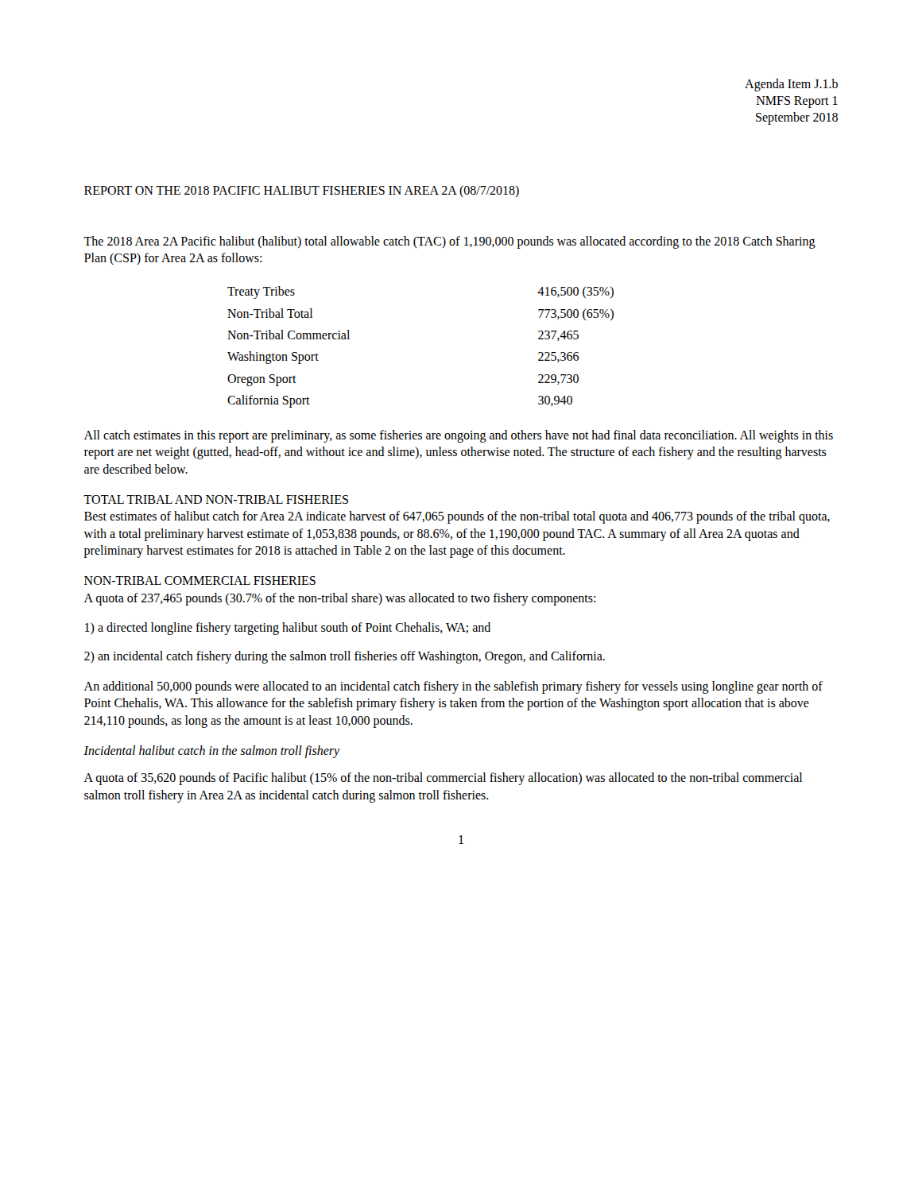Agenda Item J.1.b
NMFS Report 1
September 2018
REPORT ON THE 2018 PACIFIC HALIBUT FISHERIES IN AREA 2A (08/7/2018)
The 2018 Area 2A Pacific halibut (halibut) total allowable catch (TAC) of 1,190,000 pounds was allocated according to the 2018 Catch Sharing Plan (CSP) for Area 2A as follows:
| Treaty Tribes | 416,500 (35%) |
| Non-Tribal Total | 773,500 (65%) |
| Non-Tribal Commercial | 237,465 |
| Washington Sport | 225,366 |
| Oregon Sport | 229,730 |
| California Sport | 30,940 |
All catch estimates in this report are preliminary, as some fisheries are ongoing and others have not had final data reconciliation. All weights in this report are net weight (gutted, head-off, and without ice and slime), unless otherwise noted. The structure of each fishery and the resulting harvests are described below.
Total Tribal and Non-Tribal Fisheries
Best estimates of halibut catch for Area 2A indicate harvest of 647,065 pounds of the non-tribal total quota and 406,773 pounds of the tribal quota, with a total preliminary harvest estimate of 1,053,838 pounds, or 88.6%, of the 1,190,000 pound TAC. A summary of all Area 2A quotas and preliminary harvest estimates for 2018 is attached in Table 2 on the last page of this document.
Non-Tribal Commercial Fisheries
A quota of 237,465 pounds (30.7% of the non-tribal share) was allocated to two fishery components:
1) a directed longline fishery targeting halibut south of Point Chehalis, WA; and
2) an incidental catch fishery during the salmon troll fisheries off Washington, Oregon, and California.
An additional 50,000 pounds were allocated to an incidental catch fishery in the sablefish primary fishery for vessels using longline gear north of Point Chehalis, WA. This allowance for the sablefish primary fishery is taken from the portion of the Washington sport allocation that is above 214,110 pounds, as long as the amount is at least 10,000 pounds.
Incidental halibut catch in the salmon troll fishery
A quota of 35,620 pounds of Pacific halibut (15% of the non-tribal commercial fishery allocation) was allocated to the non-tribal commercial salmon troll fishery in Area 2A as incidental catch during salmon troll fisheries.
1